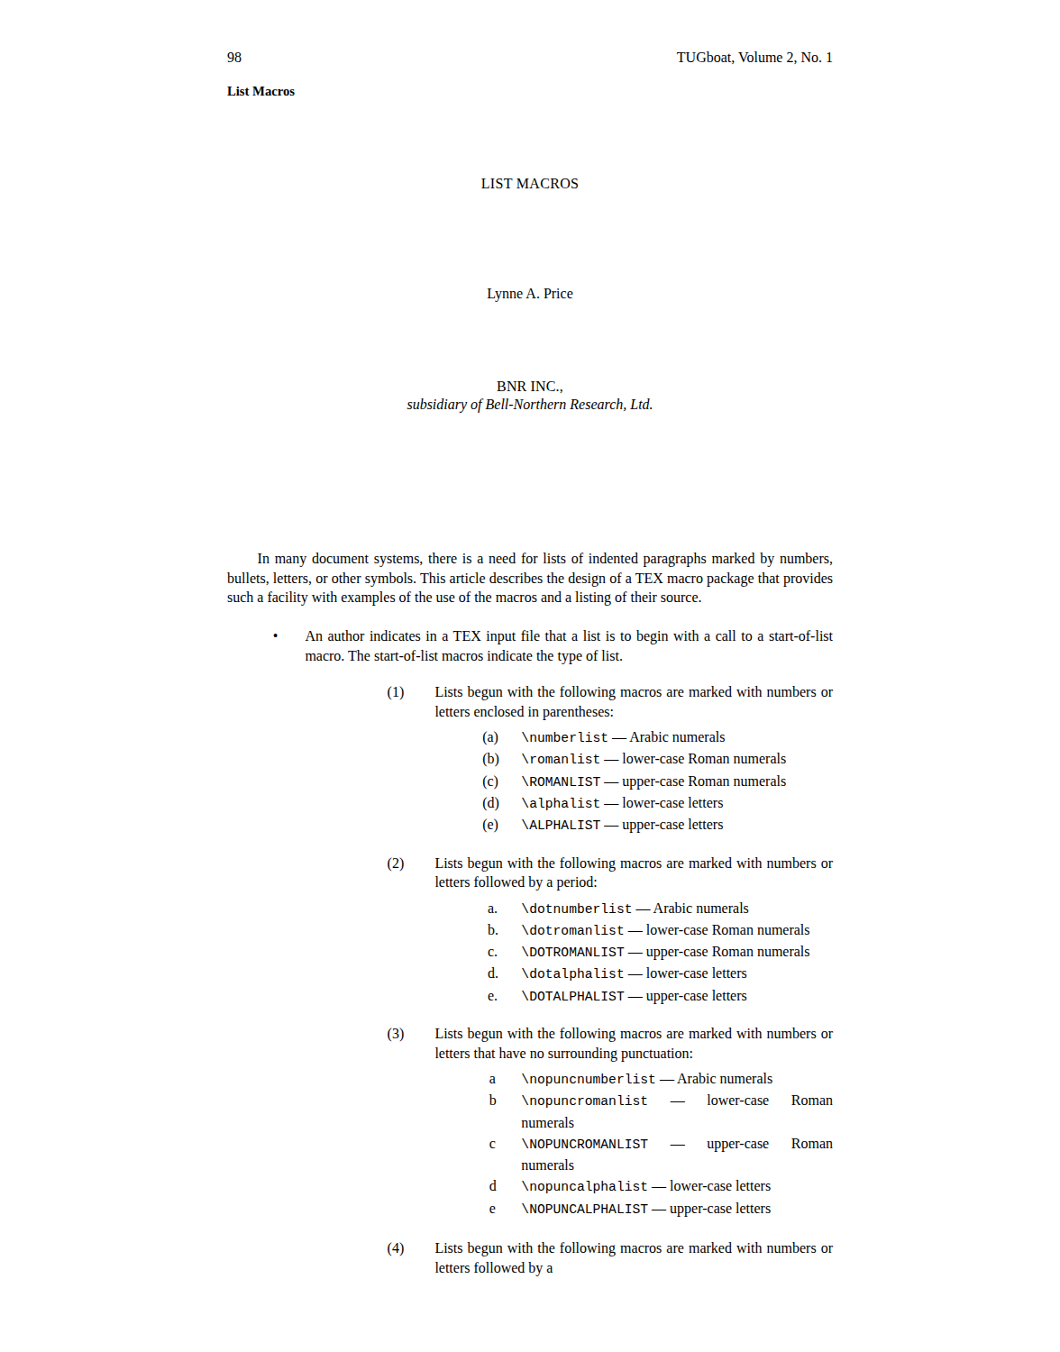98 TUGboat, Volume 2, No. 1
List Macros
LIST MACROS
Lynne A. Price
BNR INC.,
subsidiary of Bell-Northern Research, Ltd.
In many document systems, there is a need for lists of indented paragraphs marked by numbers, bullets, letters, or other symbols. This article describes the design of a Te X macro package that provides such a facility with examples of the use of the macros and a listing of their source.
An author indicates in a Te X input file that a list is to begin with a call to a start-of-list macro. The start-of-list macros indicate the type of list.
Lists begun with the following macros are marked with numbers or letters enclosed in parentheses:
\numberlist — Arabic numerals
\romanlist — lower-case Roman numerals
\ROMANLIST — upper-case Roman numerals
\alphalist — lower-case letters
\ALPHALIST — upper-case letters
Lists begun with the following macros are marked with numbers or letters followed by a period:
\dotnumberlist — Arabic numerals
\dotromanlist — lower-case Roman numerals
\DOTROMANLIST — upper-case Roman numerals
\dotalphalist — lower-case letters
\DOTALPHALIST — upper-case letters
Lists begun with the following macros are marked with numbers or letters that have no surrounding punctuation:
\nopuncnumberlist — Arabic numerals
\nopuncromanlist — lower-case Roman numerals
\NOPUNCROMANLIST — upper-case Roman numerals
\nopuncalphalist — lower-case letters
\NOPUNCALPHALIST — upper-case letters
Lists begun with the following macros are marked with numbers or letters followed by a